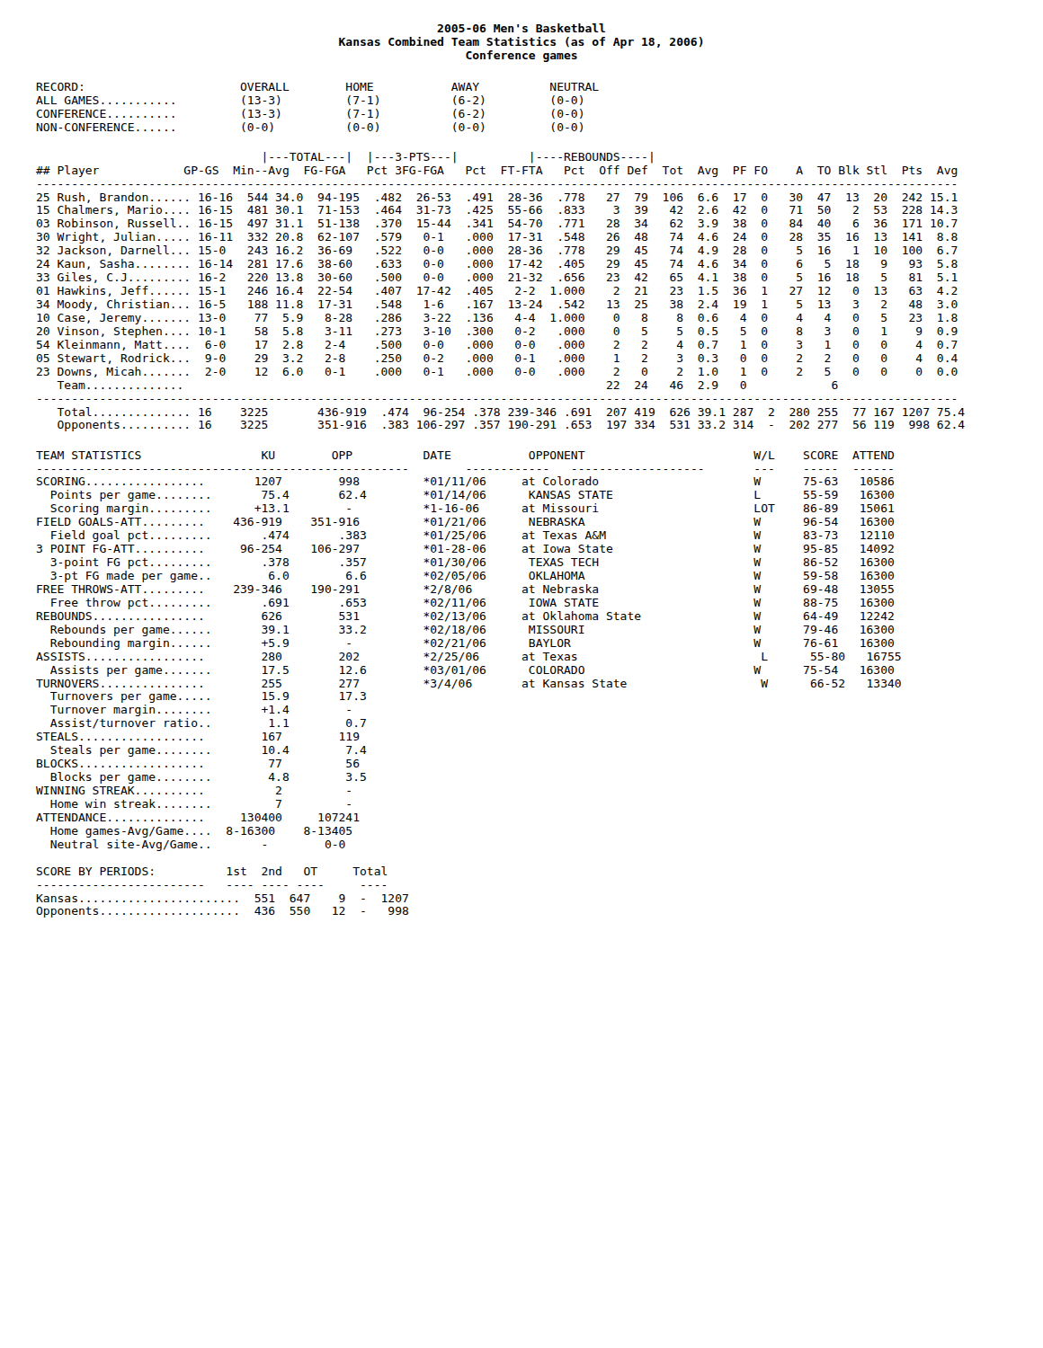2005-06 Men's Basketball
Kansas Combined Team Statistics (as of Apr 18, 2006)
Conference games
RECORD:                      OVERALL        HOME           AWAY          NEUTRAL
ALL GAMES...........         (13-3)         (7-1)          (6-2)         (0-0)
CONFERENCE..........         (13-3)         (7-1)          (6-2)         (0-0)
NON-CONFERENCE......         (0-0)          (0-0)          (0-0)         (0-0)
                                |---TOTAL---|  |---3-PTS---|          |----REBOUNDS----|
## Player            GP-GS  Min--Avg  FG-FGA   Pct 3FG-FGA   Pct  FT-FTA   Pct  Off Def  Tot  Avg  PF FO    A  TO Blk Stl  Pts  Avg
-----------------------------------------------------------------------------------------------------------------------------------
25 Rush, Brandon...... 16-16  544 34.0  94-195  .482  26-53  .491  28-36  .778   27  79  106  6.6  17  0   30  47  13  20  242 15.1
15 Chalmers, Mario.... 16-15  481 30.1  71-153  .464  31-73  .425  55-66  .833    3  39   42  2.6  42  0   71  50   2  53  228 14.3
03 Robinson, Russell.. 16-15  497 31.1  51-138  .370  15-44  .341  54-70  .771   28  34   62  3.9  38  0   84  40   6  36  171 10.7
30 Wright, Julian..... 16-11  332 20.8  62-107  .579   0-1   .000  17-31  .548   26  48   74  4.6  24  0   28  35  16  13  141  8.8
32 Jackson, Darnell... 15-0   243 16.2  36-69   .522   0-0   .000  28-36  .778   29  45   74  4.9  28  0    5  16   1  10  100  6.7
24 Kaun, Sasha........ 16-14  281 17.6  38-60   .633   0-0   .000  17-42  .405   29  45   74  4.6  34  0    6   5  18   9   93  5.8
33 Giles, C.J......... 16-2   220 13.8  30-60   .500   0-0   .000  21-32  .656   23  42   65  4.1  38  0    5  16  18   5   81  5.1
01 Hawkins, Jeff...... 15-1   246 16.4  22-54   .407  17-42  .405   2-2  1.000    2  21   23  1.5  36  1   27  12   0  13   63  4.2
34 Moody, Christian... 16-5   188 11.8  17-31   .548   1-6   .167  13-24  .542   13  25   38  2.4  19  1    5  13   3   2   48  3.0
10 Case, Jeremy....... 13-0    77  5.9   8-28   .286   3-22  .136   4-4  1.000    0   8    8  0.6   4  0    4   4   0   5   23  1.8
20 Vinson, Stephen.... 10-1    58  5.8   3-11   .273   3-10  .300   0-2   .000    0   5    5  0.5   5  0    8   3   0   1    9  0.9
54 Kleinmann, Matt....  6-0    17  2.8   2-4    .500   0-0   .000   0-0   .000    2   2    4  0.7   1  0    3   1   0   0    4  0.7
05 Stewart, Rodrick...  9-0    29  3.2   2-8    .250   0-2   .000   0-1   .000    1   2    3  0.3   0  0    2   2   0   0    4  0.4
23 Downs, Micah.......  2-0    12  6.0   0-1    .000   0-1   .000   0-0   .000    2   0    2  1.0   1  0    2   5   0   0    0  0.0
   Team..............                                                            22  24   46  2.9   0            6
-----------------------------------------------------------------------------------------------------------------------------------
   Total.............. 16    3225       436-919  .474  96-254 .378 239-346 .691  207 419  626 39.1 287  2  280 255  77 167 1207 75.4
   Opponents.......... 16    3225       351-916  .383 106-297 .357 190-291 .653  197 334  531 33.2 314  -  202 277  56 119  998 62.4
TEAM STATISTICS                 KU        OPP          DATE           OPPONENT                        W/L    SCORE  ATTEND
-----------------------------------------------------        ------------   -------------------       ---    -----  ------
SCORING.................       1207        998         *01/11/06     at Colorado                      W      75-63   10586
  Points per game........       75.4       62.4        *01/14/06      KANSAS STATE                    L      55-59   16300
  Scoring margin.........      +13.1        -          *1-16-06      at Missouri                      LOT    86-89   15061
FIELD GOALS-ATT.........    436-919    351-916         *01/21/06      NEBRASKA                        W      96-54   16300
  Field goal pct.........       .474       .383        *01/25/06     at Texas A&M                     W      83-73   12110
3 POINT FG-ATT..........     96-254    106-297         *01-28-06     at Iowa State                    W      95-85   14092
  3-point FG pct.........       .378       .357        *01/30/06      TEXAS TECH                      W      86-52   16300
  3-pt FG made per game..        6.0        6.6        *02/05/06      OKLAHOMA                        W      59-58   16300
FREE THROWS-ATT.........    239-346    190-291         *2/8/06       at Nebraska                      W      69-48   13055
  Free throw pct.........       .691       .653        *02/11/06      IOWA STATE                      W      88-75   16300
REBOUNDS................        626        531         *02/13/06     at Oklahoma State                W      64-49   12242
  Rebounds per game......       39.1       33.2        *02/18/06      MISSOURI                        W      79-46   16300
  Rebounding margin......       +5.9        -          *02/21/06      BAYLOR                          W      76-61   16300
ASSISTS.................        280        202         *2/25/06      at Texas                          L      55-80   16755
  Assists per game.......       17.5       12.6        *03/01/06      COLORADO                        W      75-54   16300
TURNOVERS...............        255        277         *3/4/06       at Kansas State                   W      66-52   13340
  Turnovers per game.....       15.9       17.3
  Turnover margin........       +1.4        -
  Assist/turnover ratio..        1.1        0.7
STEALS..................        167        119
  Steals per game........       10.4        7.4
BLOCKS..................         77         56
  Blocks per game........        4.8        3.5
WINNING STREAK..........          2         -
  Home win streak........         7         -
ATTENDANCE..............     130400     107241
  Home games-Avg/Game....  8-16300    8-13405
  Neutral site-Avg/Game..       -        0-0

SCORE BY PERIODS:          1st  2nd   OT     Total
------------------------   ---- ---- ----     ----
Kansas.......................  551  647    9  -  1207
Opponents....................  436  550   12  -   998